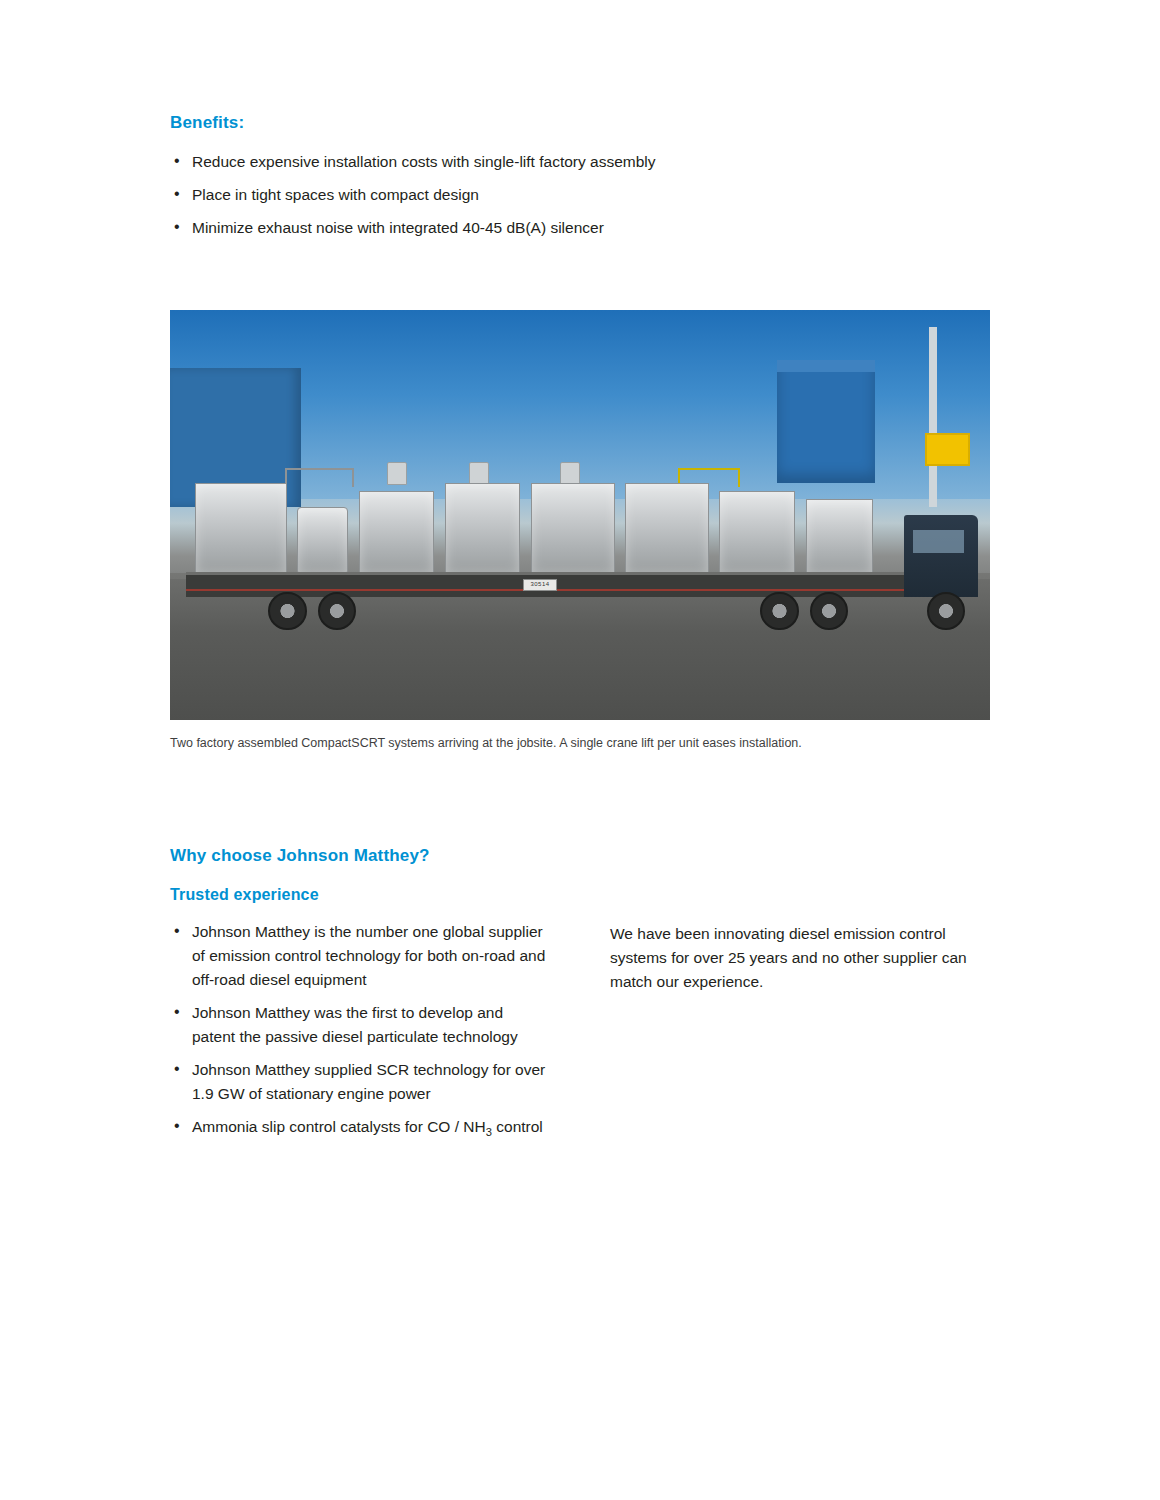Benefits:
Reduce expensive installation costs with single-lift factory assembly
Place in tight spaces with compact design
Minimize exhaust noise with integrated 40-45 dB(A) silencer
30514
Two factory assembled CompactSCRT systems arriving at the jobsite. A single crane lift per unit eases installation.
Why choose Johnson Matthey?
Trusted experience
Johnson Matthey is the number one global supplier of emission control technology for both on-road and off-road diesel equipment
Johnson Matthey was the first to develop and patent the passive diesel particulate technology
Johnson Matthey supplied SCR technology for over 1.9 GW of stationary engine power
Ammonia slip control catalysts for CO / NH3 control
We have been innovating diesel emission control systems for over 25 years and no other supplier can match our experience.